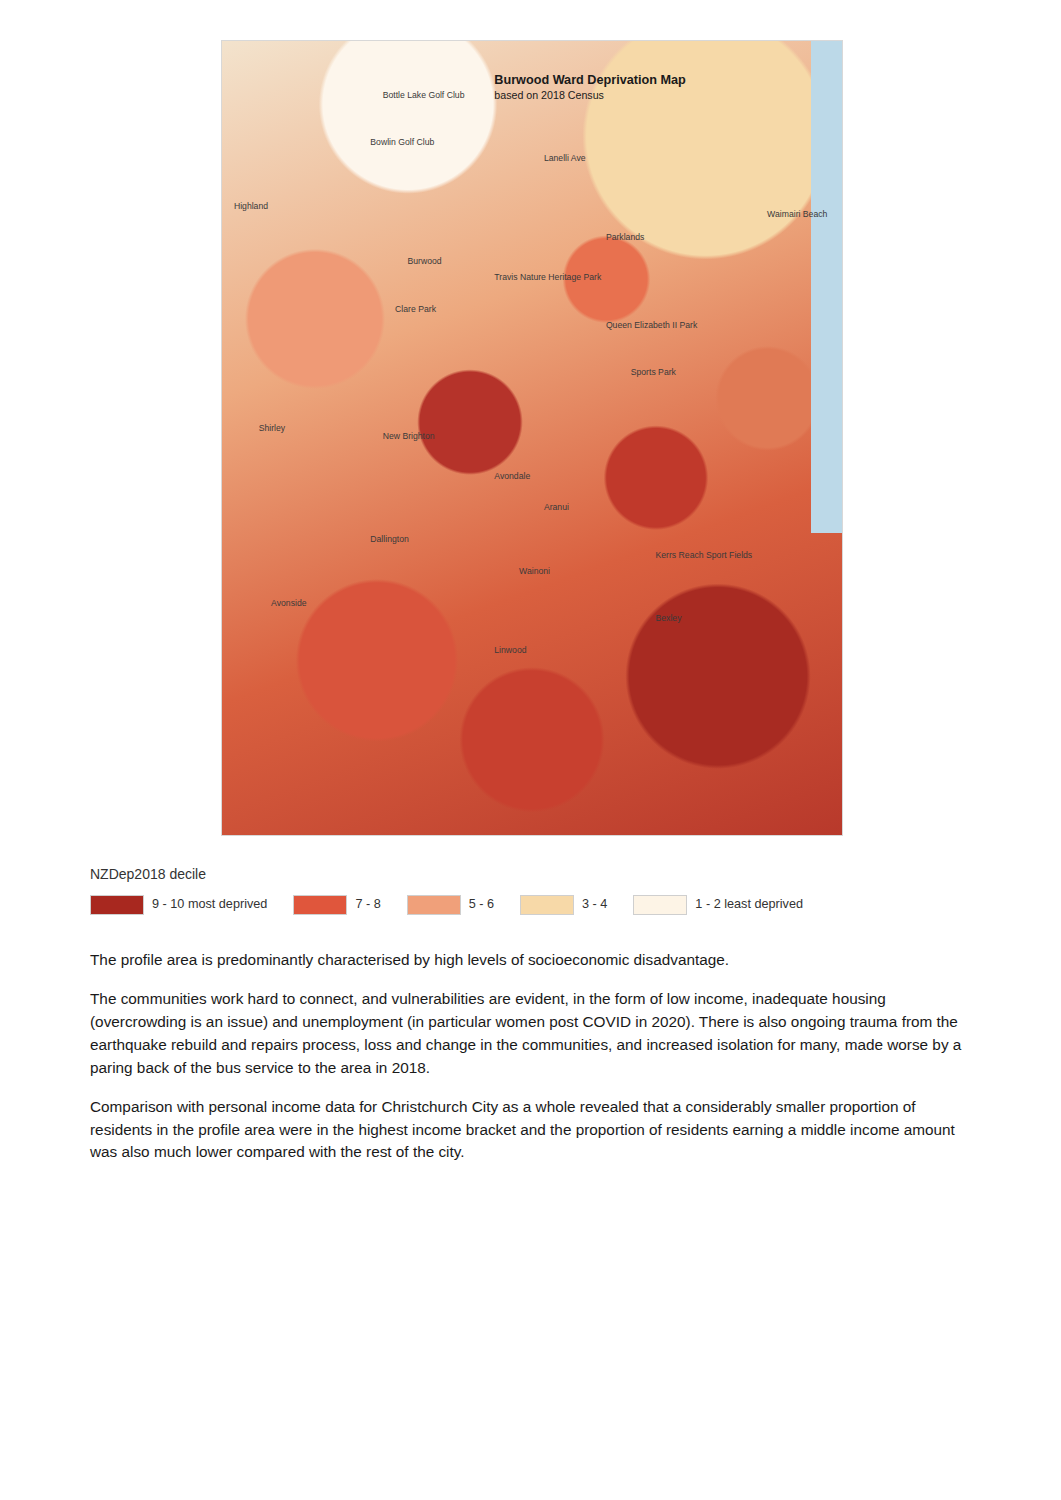Burwood Ward Deprivation Mapbased on 2018 Census
Bottle Lake Golf Club
Bowlin Golf Club
Lanelli Ave
Parklands
Burwood
Travis Nature Heritage Park
Waimairi Beach
Clare Park
Queen Elizabeth II Park
Shirley
New Brighton
Sports Park
Avondale
Aranui
Dallington
Wainoni
Avonside
Bexley
Linwood
Kerrs Reach Sport Fields
Highland
NZDep2018 decile
9 - 10 most deprived
7 - 8
5 - 6
3 - 4
1 - 2 least deprived
The profile area is predominantly characterised by high levels of socioeconomic disadvantage.
The communities work hard to connect, and vulnerabilities are evident, in the form of low income, inadequate housing (overcrowding is an issue) and unemployment (in particular women post COVID in 2020). There is also ongoing trauma from the earthquake rebuild and repairs process, loss and change in the communities, and increased isolation for many, made worse by a paring back of the bus service to the area in 2018.
Comparison with personal income data for Christchurch City as a whole revealed that a considerably smaller proportion of residents in the profile area were in the highest income bracket and the proportion of residents earning a middle income amount was also much lower compared with the rest of the city.